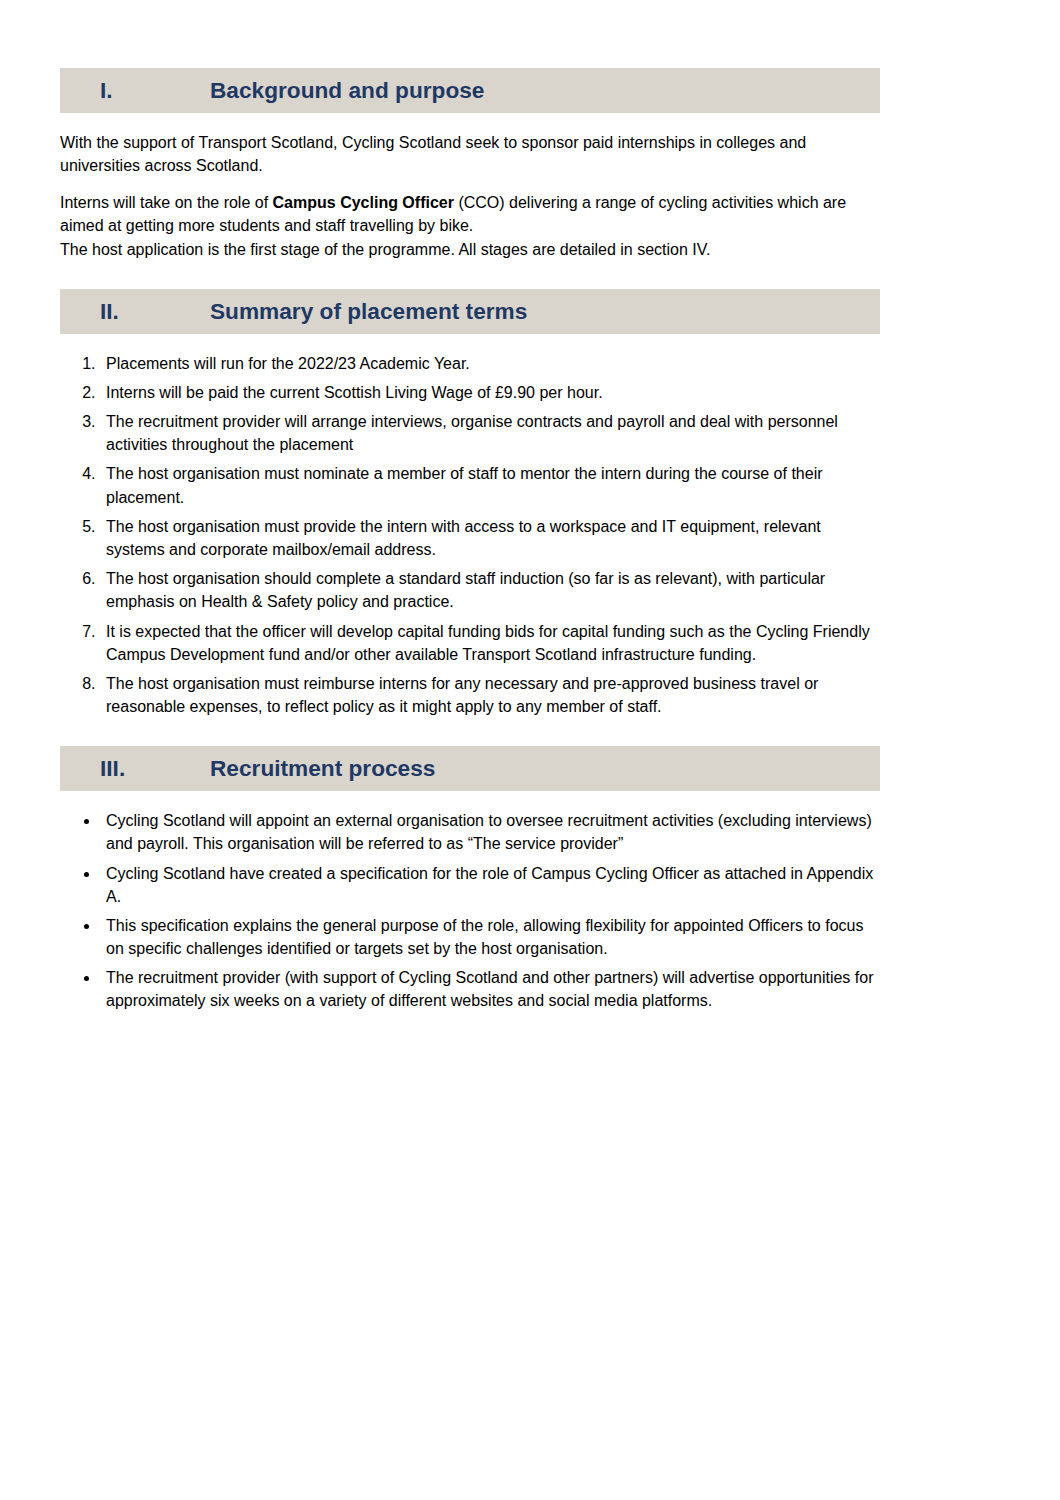I. Background and purpose
With the support of Transport Scotland, Cycling Scotland seek to sponsor paid internships in colleges and universities across Scotland.
Interns will take on the role of Campus Cycling Officer (CCO) delivering a range of cycling activities which are aimed at getting more students and staff travelling by bike.
The host application is the first stage of the programme. All stages are detailed in section IV.
II. Summary of placement terms
Placements will run for the 2022/23 Academic Year.
Interns will be paid the current Scottish Living Wage of £9.90 per hour.
The recruitment provider will arrange interviews, organise contracts and payroll and deal with personnel activities throughout the placement
The host organisation must nominate a member of staff to mentor the intern during the course of their placement.
The host organisation must provide the intern with access to a workspace and IT equipment, relevant systems and corporate mailbox/email address.
The host organisation should complete a standard staff induction (so far is as relevant), with particular emphasis on Health & Safety policy and practice.
It is expected that the officer will develop capital funding bids for capital funding such as the Cycling Friendly Campus Development fund and/or other available Transport Scotland infrastructure funding.
The host organisation must reimburse interns for any necessary and pre-approved business travel or reasonable expenses, to reflect policy as it might apply to any member of staff.
III. Recruitment process
Cycling Scotland will appoint an external organisation to oversee recruitment activities (excluding interviews) and payroll. This organisation will be referred to as “The service provider”
Cycling Scotland have created a specification for the role of Campus Cycling Officer as attached in Appendix A.
This specification explains the general purpose of the role, allowing flexibility for appointed Officers to focus on specific challenges identified or targets set by the host organisation.
The recruitment provider (with support of Cycling Scotland and other partners) will advertise opportunities for approximately six weeks on a variety of different websites and social media platforms.